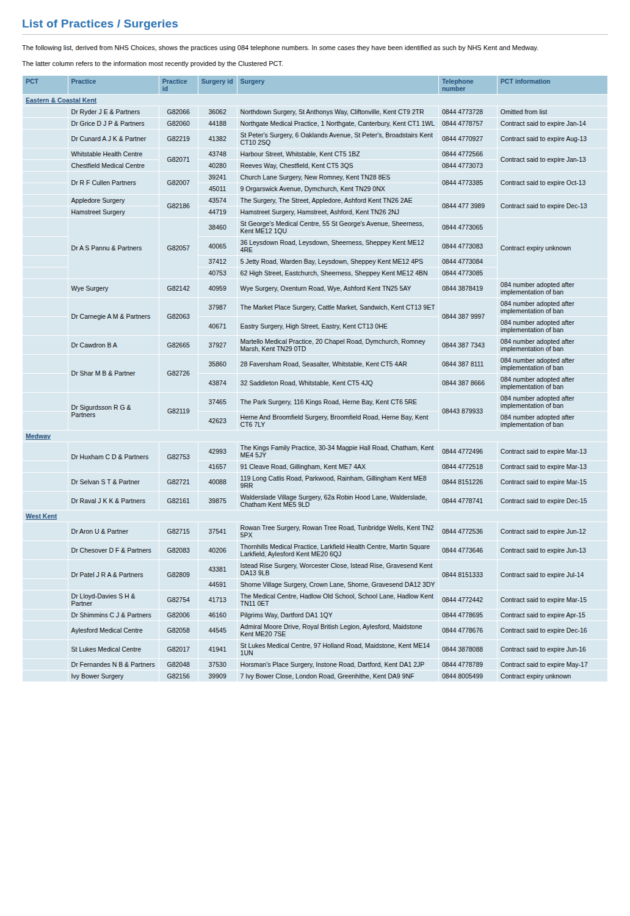List of Practices / Surgeries
The following list, derived from NHS Choices, shows the practices using 084 telephone numbers. In some cases they have been identified as such by NHS Kent and Medway.
The latter column refers to the information most recently provided by the Clustered PCT.
| PCT | Practice | Practice id | Surgery id | Surgery | Telephone number | PCT information |
| --- | --- | --- | --- | --- | --- | --- |
| Eastern & Coastal Kent |
| | Dr Ryder J E & Partners | G82066 | 36062 | Northdown Surgery, St Anthonys Way, Cliftonville, Kent CT9 2TR | 0844 4773728 | Omitted from list |
| | Dr Grice D J P & Partners | G82060 | 44188 | Northgate Medical Practice, 1 Northgate, Canterbury, Kent CT1 1WL | 0844 4778757 | Contract said to expire Jan-14 |
| | Dr Cunard A J K & Partner | G82219 | 41382 | St Peter's Surgery, 6 Oaklands Avenue, St Peter's, Broadstairs Kent CT10 2SQ | 0844 4770927 | Contract said to expire Aug-13 |
| | Whitstable Health Centre | G82071 | 43748 | Harbour Street, Whitstable, Kent CT5 1BZ | 0844 4772566 | Contract said to expire Jan-13 |
| | Chestfield Medical Centre | 40280 | Reeves Way, Chestfield, Kent CT5 3QS | 0844 4773073 |
| | Dr R F Cullen Partners | G82007 | 39241 | Church Lane Surgery, New Romney, Kent TN28 8ES | 0844 4773385 | Contract said to expire Oct-13 |
| | 45011 | 9 Orgarswick Avenue, Dymchurch, Kent TN29 0NX |
| | Appledore Surgery | G82186 | 43574 | The Surgery, The Street, Appledore, Ashford Kent TN26 2AE | 0844 477 3989 | Contract said to expire Dec-13 |
| | Hamstreet Surgery | 44719 | Hamstreet Surgery, Hamstreet, Ashford, Kent TN26 2NJ |
| | Dr A S Pannu & Partners | G82057 | 38460 | St George's Medical Centre, 55 St George's Avenue, Sheerness, Kent ME12 1QU | 0844 4773065 | Contract expiry unknown |
| | 40065 | 36 Leysdown Road, Leysdown, Sheerness, Sheppey Kent ME12 4RE | 0844 4773083 |
| | 37412 | 5 Jetty Road, Warden Bay, Leysdown, Sheppey Kent ME12 4PS | 0844 4773084 |
| | 40753 | 62 High Street, Eastchurch, Sheerness, Sheppey Kent ME12 4BN | 0844 4773085 |
| | Wye Surgery | G82142 | 40959 | Wye Surgery, Oxenturn Road, Wye, Ashford Kent TN25 5AY | 0844 3878419 | 084 number adopted after implementation of ban |
| | Dr Carnegie A M & Partners | G82063 | 37987 | The Market Place Surgery, Cattle Market, Sandwich, Kent CT13 9ET | 0844 387 9997 | 084 number adopted after implementation of ban |
| | 40671 | Eastry Surgery, High Street, Eastry, Kent CT13 0HE | 084 number adopted after implementation of ban |
| | Dr Cawdron B A | G82665 | 37927 | Martello Medical Practice, 20 Chapel Road, Dymchurch, Romney Marsh, Kent TN29 0TD | 0844 387 7343 | 084 number adopted after implementation of ban |
| | Dr Shar M B & Partner | G82726 | 35860 | 28 Faversham Road, Seasalter, Whitstable, Kent CT5 4AR | 0844 387 8111 | 084 number adopted after implementation of ban |
| | 43874 | 32 Saddleton Road, Whitstable, Kent CT5 4JQ | 0844 387 8666 | 084 number adopted after implementation of ban |
| | Dr Sigurdsson R G & Partners | G82119 | 37465 | The Park Surgery, 116 Kings Road, Herne Bay, Kent CT6 5RE | 08443 879933 | 084 number adopted after implementation of ban |
| | 42623 | Herne And Broomfield Surgery, Broomfield Road, Herne Bay, Kent CT6 7LY | 084 number adopted after implementation of ban |
| Medway |
| | Dr Huxham C D & Partners | G82753 | 42993 | The Kings Family Practice, 30-34 Magpie Hall Road, Chatham, Kent ME4 5JY | 0844 4772496 | Contract said to expire Mar-13 |
| | 41657 | 91 Cleave Road, Gillingham, Kent ME7 4AX | 0844 4772518 | Contract said to expire Mar-13 |
| | Dr Selvan S T & Partner | G82721 | 40088 | 119 Long Catlis Road, Parkwood, Rainham, Gillingham Kent ME8 9RR | 0844 8151226 | Contract said to expire Mar-15 |
| | Dr Raval J K K & Partners | G82161 | 39875 | Walderslade Village Surgery, 62a Robin Hood Lane, Walderslade, Chatham Kent ME5 9LD | 0844 4778741 | Contract said to expire Dec-15 |
| West Kent |
| | Dr Aron U & Partner | G82715 | 37541 | Rowan Tree Surgery, Rowan Tree Road, Tunbridge Wells, Kent TN2 5PX | 0844 4772536 | Contract said to expire Jun-12 |
| | Dr Chesover D F & Partners | G82083 | 40206 | Thornhills Medical Practice, Larkfield Health Centre, Martin Square Larkfield, Aylesford Kent ME20 6QJ | 0844 4773646 | Contract said to expire Jun-13 |
| | Dr Patel J R A & Partners | G82809 | 43381 | Istead Rise Surgery, Worcester Close, Istead Rise, Gravesend Kent DA13 9LB | 0844 8151333 | Contract said to expire Jul-14 |
| | 44591 | Shorne Village Surgery, Crown Lane, Shorne, Gravesend DA12 3DY |
| | Dr Lloyd-Davies S H & Partner | G82754 | 41713 | The Medical Centre, Hadlow Old School, School Lane, Hadlow Kent TN11 0ET | 0844 4772442 | Contract said to expire Mar-15 |
| | Dr Shimmins C J & Partners | G82006 | 46160 | Pilgrims Way, Dartford DA1 1QY | 0844 4778695 | Contract said to expire Apr-15 |
| | Aylesford Medical Centre | G82058 | 44545 | Admiral Moore Drive, Royal British Legion, Aylesford, Maidstone Kent ME20 7SE | 0844 4778676 | Contract said to expire Dec-16 |
| | St Lukes Medical Centre | G82017 | 41941 | St Lukes Medical Centre, 97 Holland Road, Maidstone, Kent ME14 1UN | 0844 3878088 | Contract said to expire Jun-16 |
| | Dr Fernandes N B & Partners | G82048 | 37530 | Horsman's Place Surgery, Instone Road, Dartford, Kent DA1 2JP | 0844 4778789 | Contract said to expire May-17 |
| | Ivy Bower Surgery | G82156 | 39909 | 7 Ivy Bower Close, London Road, Greenhithe, Kent DA9 9NF | 0844 8005499 | Contract expiry unknown |